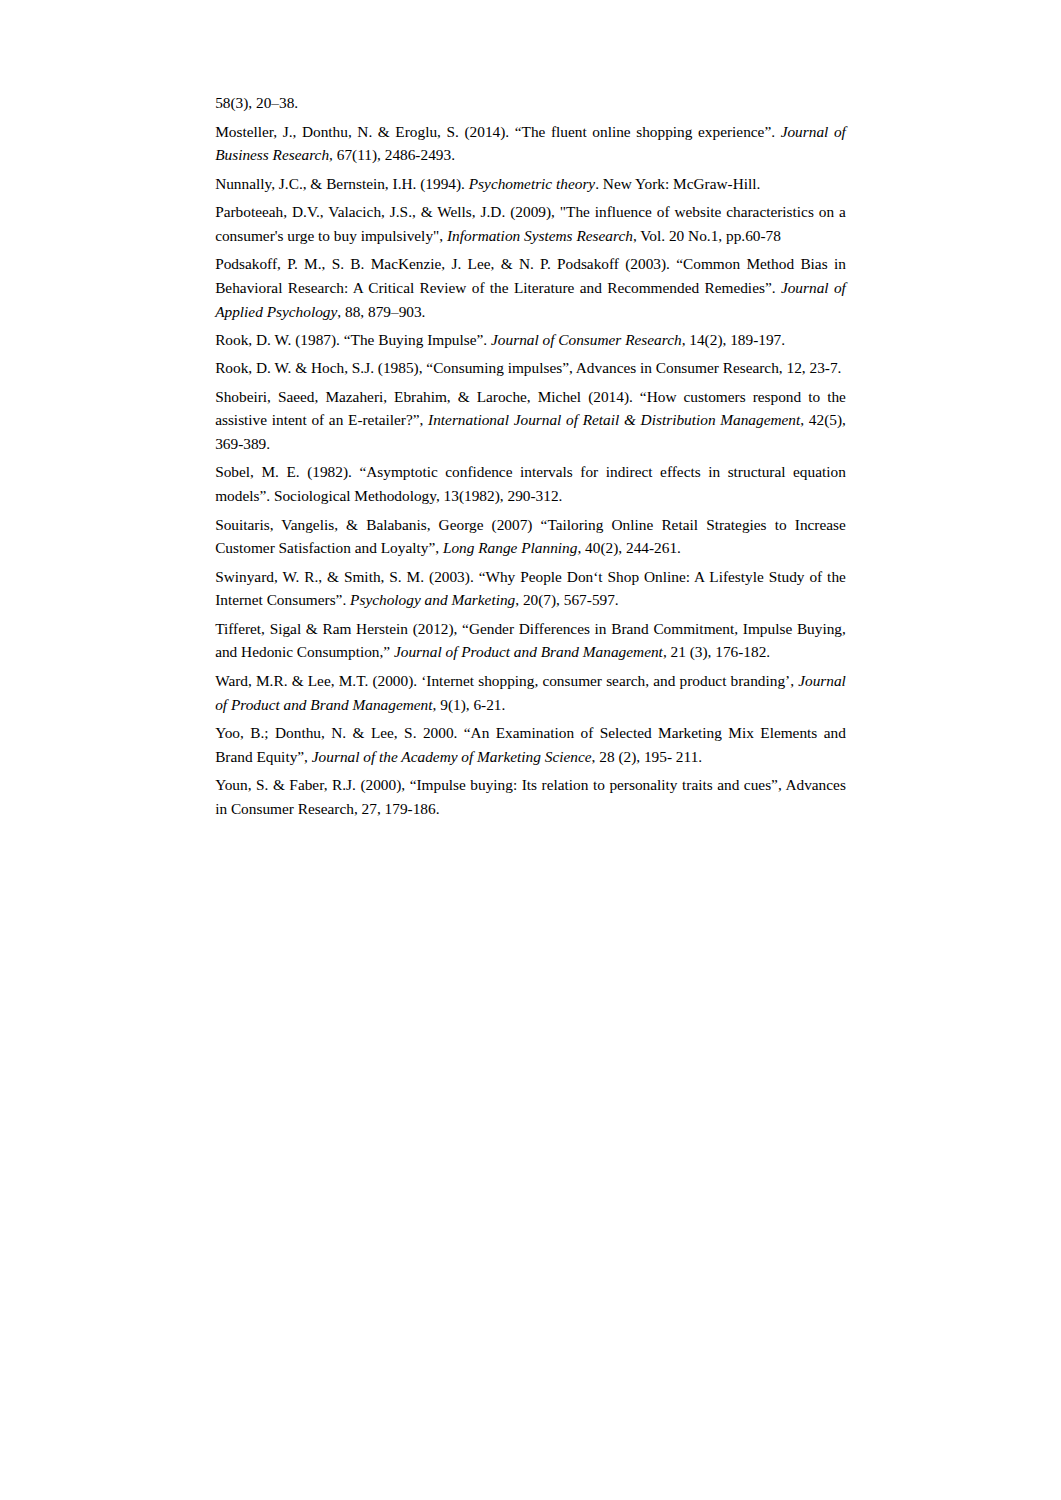58(3), 20–38.
Mosteller, J., Donthu, N. & Eroglu, S. (2014). “The fluent online shopping experience”. Journal of Business Research, 67(11), 2486-2493.
Nunnally, J.C., & Bernstein, I.H. (1994). Psychometric theory. New York: McGraw-Hill.
Parboteeah, D.V., Valacich, J.S., & Wells, J.D. (2009), "The influence of website characteristics on a consumer's urge to buy impulsively", Information Systems Research, Vol. 20 No.1, pp.60-78
Podsakoff, P. M., S. B. MacKenzie, J. Lee, & N. P. Podsakoff (2003). “Common Method Bias in Behavioral Research: A Critical Review of the Literature and Recommended Remedies”. Journal of Applied Psychology, 88, 879–903.
Rook, D. W. (1987). “The Buying Impulse”. Journal of Consumer Research, 14(2), 189-197.
Rook, D. W. & Hoch, S.J. (1985), “Consuming impulses”, Advances in Consumer Research, 12, 23-7.
Shobeiri, Saeed, Mazaheri, Ebrahim, & Laroche, Michel (2014). “How customers respond to the assistive intent of an E-retailer?”, International Journal of Retail & Distribution Management, 42(5), 369-389.
Sobel, M. E. (1982). “Asymptotic confidence intervals for indirect effects in structural equation models”. Sociological Methodology, 13(1982), 290-312.
Souitaris, Vangelis, & Balabanis, George (2007) “Tailoring Online Retail Strategies to Increase Customer Satisfaction and Loyalty”, Long Range Planning, 40(2), 244-261.
Swinyard, W. R., & Smith, S. M. (2003). “Why People Don‘t Shop Online: A Lifestyle Study of the Internet Consumers”. Psychology and Marketing, 20(7), 567-597.
Tifferet, Sigal & Ram Herstein (2012), “Gender Differences in Brand Commitment, Impulse Buying, and Hedonic Consumption,” Journal of Product and Brand Management, 21 (3), 176-182.
Ward, M.R. & Lee, M.T. (2000). ‘Internet shopping, consumer search, and product branding’, Journal of Product and Brand Management, 9(1), 6-21.
Yoo, B.; Donthu, N. & Lee, S. 2000. “An Examination of Selected Marketing Mix Elements and Brand Equity”, Journal of the Academy of Marketing Science, 28 (2), 195- 211.
Youn, S. & Faber, R.J. (2000), “Impulse buying: Its relation to personality traits and cues”, Advances in Consumer Research, 27, 179-186.